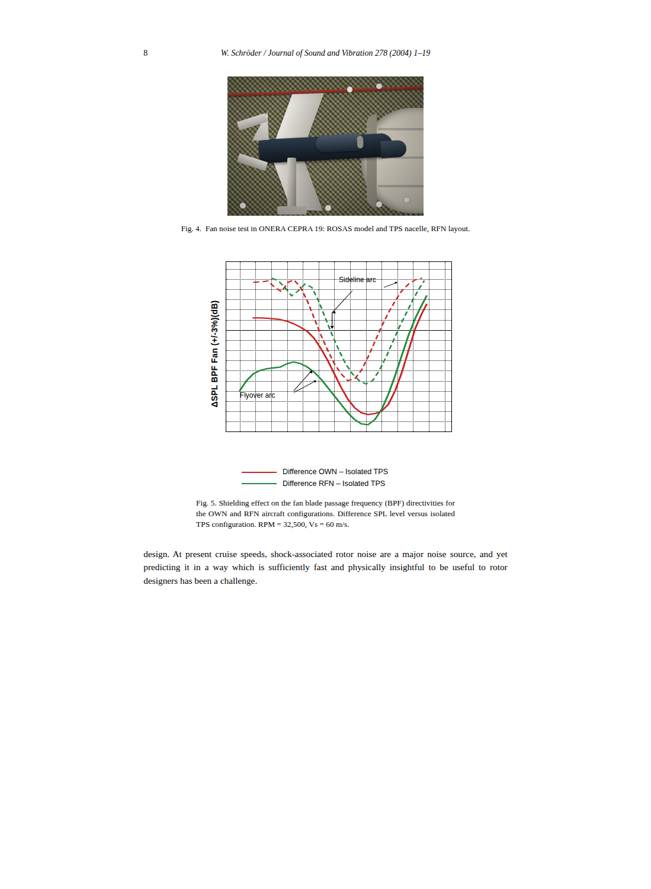8
W. Schröder / Journal of Sound and Vibration 278 (2004) 1–19
Fig. 4. Fan noise test in ONERA CEPRA 19: ROSAS model and TPS nacelle, RFN layout.
ΔSPL BPF Fan (+/-3%)(dB)
0
-5
-10
-15
20
40
60
80
100
120
140
160
PHI (deg)
Sideline arc
Flyover arc
Difference OWN – Isolated TPS
Difference RFN – Isolated TPS
Fig. 5. Shielding effect on the fan blade passage frequency (BPF) directivities for the OWN and RFN aircraft configurations. Difference SPL level versus isolated TPS configuration. RPM = 32,500, Vs = 60 m/s.
design. At present cruise speeds, shock-associated rotor noise are a major noise source, and yet predicting it in a way which is sufficiently fast and physically insightful to be useful to rotor designers has been a challenge.